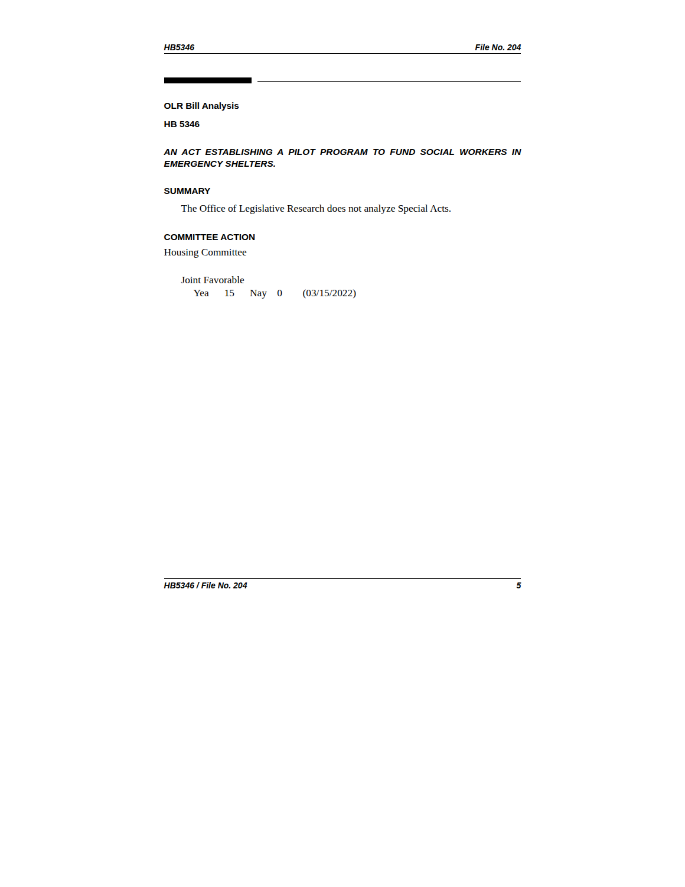HB5346 File No. 204
OLR Bill Analysis
HB 5346
AN ACT ESTABLISHING A PILOT PROGRAM TO FUND SOCIAL WORKERS IN EMERGENCY SHELTERS.
SUMMARY
The Office of Legislative Research does not analyze Special Acts.
COMMITTEE ACTION
Housing Committee
Joint Favorable
Yea 15 Nay 0 (03/15/2022)
HB5346 / File No. 204 5